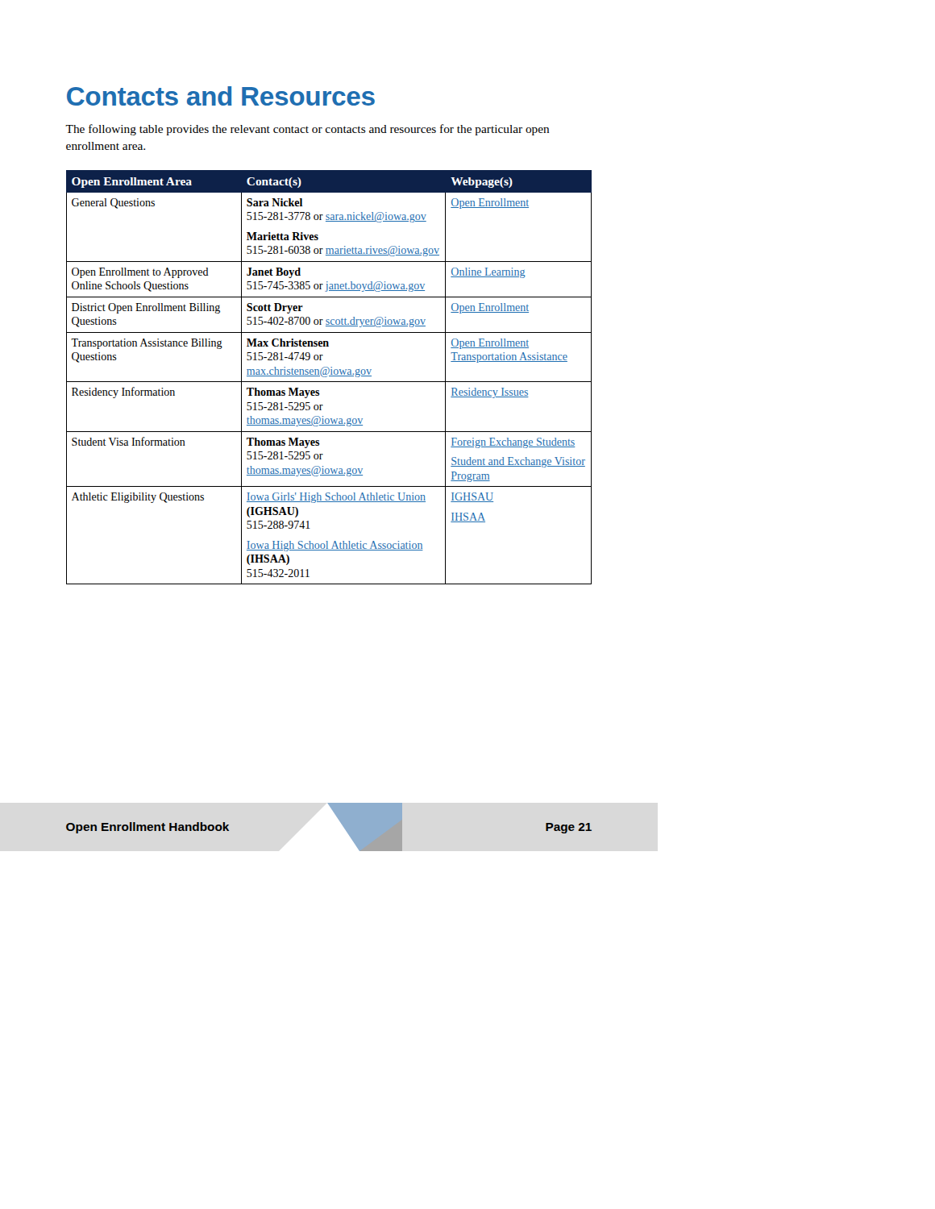Contacts and Resources
The following table provides the relevant contact or contacts and resources for the particular open enrollment area.
| Open Enrollment Area | Contact(s) | Webpage(s) |
| --- | --- | --- |
| General Questions | Sara Nickel 515-281-3778 or sara.nickel@iowa.gov Marietta Rives 515-281-6038 or marietta.rives@iowa.gov | Open Enrollment |
| Open Enrollment to Approved Online Schools Questions | Janet Boyd 515-745-3385 or janet.boyd@iowa.gov | Online Learning |
| District Open Enrollment Billing Questions | Scott Dryer 515-402-8700 or scott.dryer@iowa.gov | Open Enrollment |
| Transportation Assistance Billing Questions | Max Christensen 515-281-4749 or max.christensen@iowa.gov | Open Enrollment Transportation Assistance |
| Residency Information | Thomas Mayes 515-281-5295 or thomas.mayes@iowa.gov | Residency Issues |
| Student Visa Information | Thomas Mayes 515-281-5295 or thomas.mayes@iowa.gov | Foreign Exchange Students Student and Exchange Visitor Program |
| Athletic Eligibility Questions | Iowa Girls' High School Athletic Union (IGHSAU) 515-288-9741 Iowa High School Athletic Association (IHSAA) 515-432-2011 | IGHSAU IHSAA |
Open Enrollment Handbook Page 21